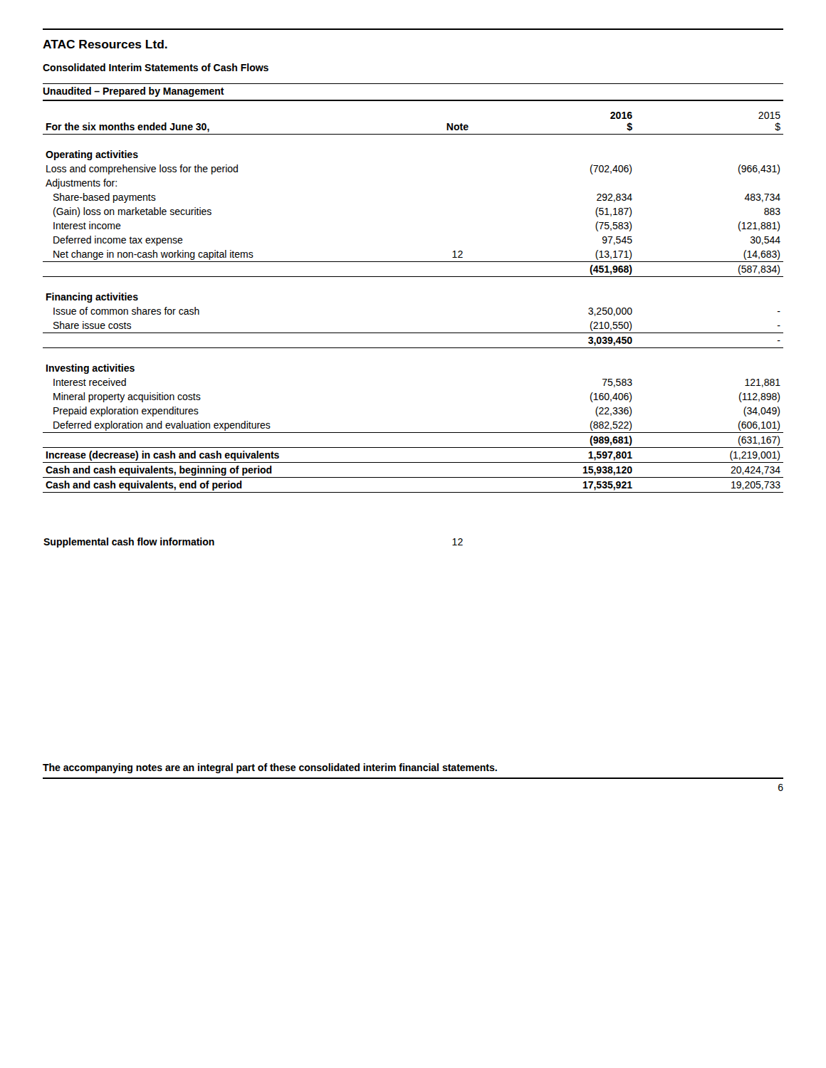ATAC Resources Ltd.
Consolidated Interim Statements of Cash Flows
Unaudited – Prepared by Management
| For the six months ended June 30, | Note | 2016 $ | 2015 $ |
| Operating activities | | | |
| Loss and comprehensive loss for the period | | (702,406) | (966,431) |
| Adjustments for: | | | |
| Share-based payments | | 292,834 | 483,734 |
| (Gain) loss on marketable securities | | (51,187) | 883 |
| Interest income | | (75,583) | (121,881) |
| Deferred income tax expense | | 97,545 | 30,544 |
| Net change in non-cash working capital items | 12 | (13,171) | (14,683) |
| | | (451,968) | (587,834) |
| Financing activities | | | |
| Issue of common shares for cash | | 3,250,000 | - |
| Share issue costs | | (210,550) | - |
| | | 3,039,450 | - |
| Investing activities | | | |
| Interest received | | 75,583 | 121,881 |
| Mineral property acquisition costs | | (160,406) | (112,898) |
| Prepaid exploration expenditures | | (22,336) | (34,049) |
| Deferred exploration and evaluation expenditures | | (882,522) | (606,101) |
| | | (989,681) | (631,167) |
| Increase (decrease) in cash and cash equivalents | | 1,597,801 | (1,219,001) |
| Cash and cash equivalents, beginning of period | | 15,938,120 | 20,424,734 |
| Cash and cash equivalents, end of period | | 17,535,921 | 19,205,733 |
| Supplemental cash flow information | 12 | |
The accompanying notes are an integral part of these consolidated interim financial statements.
6